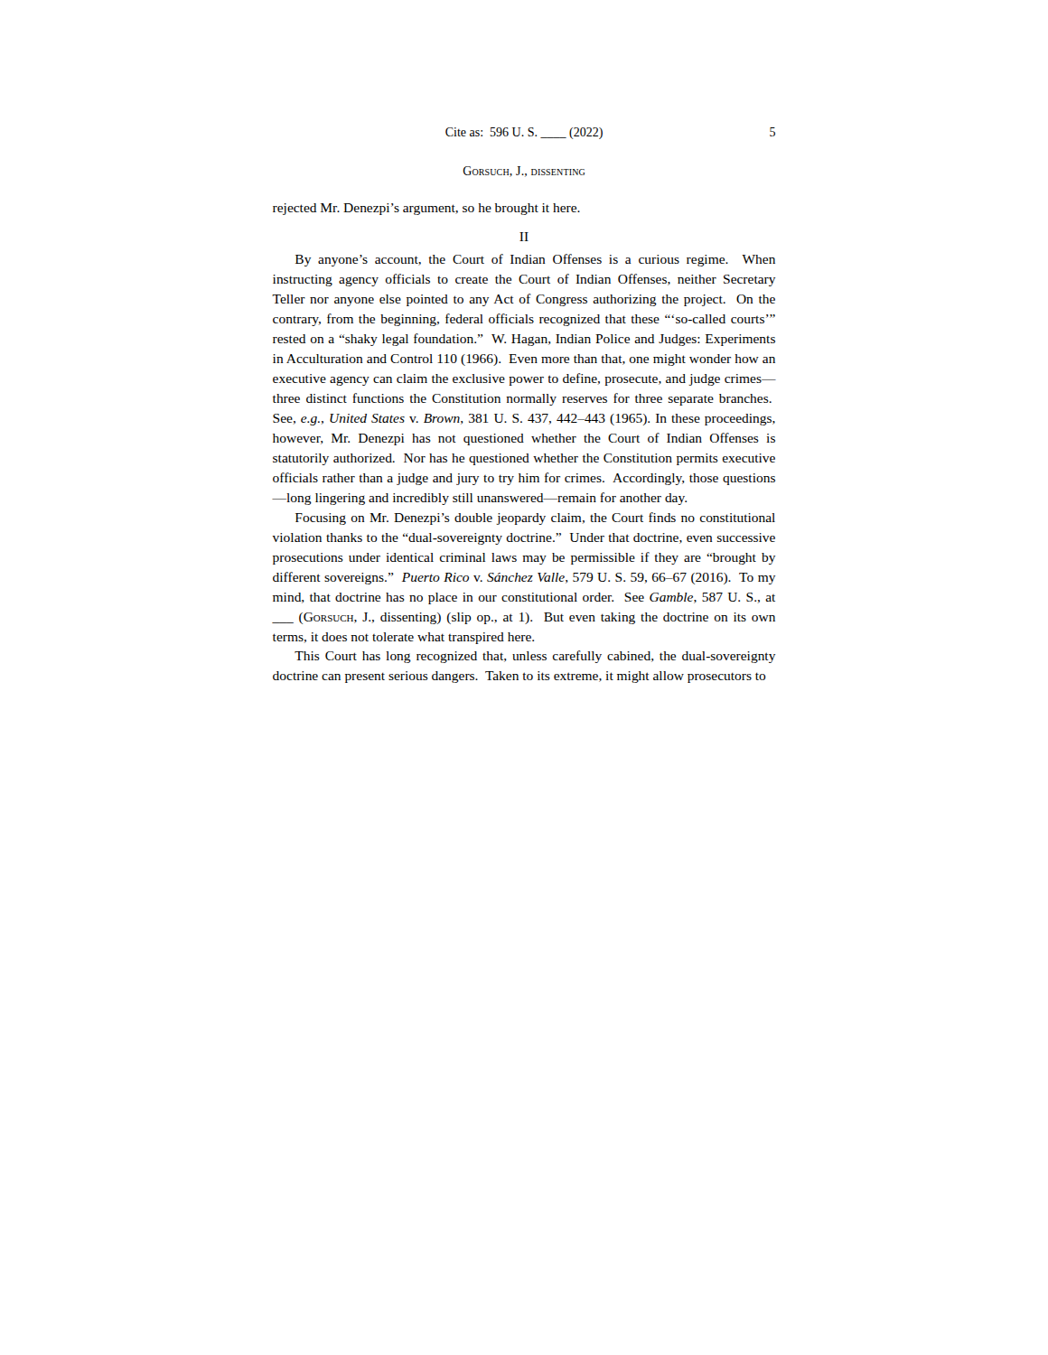Cite as: 596 U. S. ____ (2022) 5
Gorsuch, J., dissenting
rejected Mr. Denezpi’s argument, so he brought it here.
II
By anyone’s account, the Court of Indian Offenses is a curious regime. When instructing agency officials to create the Court of Indian Offenses, neither Secretary Teller nor anyone else pointed to any Act of Congress authorizing the project. On the contrary, from the beginning, federal officials recognized that these “‘so-called courts’” rested on a “shaky legal foundation.” W. Hagan, Indian Police and Judges: Experiments in Acculturation and Control 110 (1966). Even more than that, one might wonder how an executive agency can claim the exclusive power to define, prosecute, and judge crimes—three distinct functions the Constitution normally reserves for three separate branches. See, e.g., United States v. Brown, 381 U. S. 437, 442–443 (1965). In these proceedings, however, Mr. Denezpi has not questioned whether the Court of Indian Offenses is statutorily authorized. Nor has he questioned whether the Constitution permits executive officials rather than a judge and jury to try him for crimes. Accordingly, those questions—long lingering and incredibly still unanswered—remain for another day.
Focusing on Mr. Denezpi’s double jeopardy claim, the Court finds no constitutional violation thanks to the “dual-sovereignty doctrine.” Under that doctrine, even successive prosecutions under identical criminal laws may be permissible if they are “brought by different sovereigns.” Puerto Rico v. Sánchez Valle, 579 U. S. 59, 66–67 (2016). To my mind, that doctrine has no place in our constitutional order. See Gamble, 587 U. S., at ___ (Gorsuch, J., dissenting) (slip op., at 1). But even taking the doctrine on its own terms, it does not tolerate what transpired here.
This Court has long recognized that, unless carefully cabined, the dual-sovereignty doctrine can present serious dangers. Taken to its extreme, it might allow prosecutors to